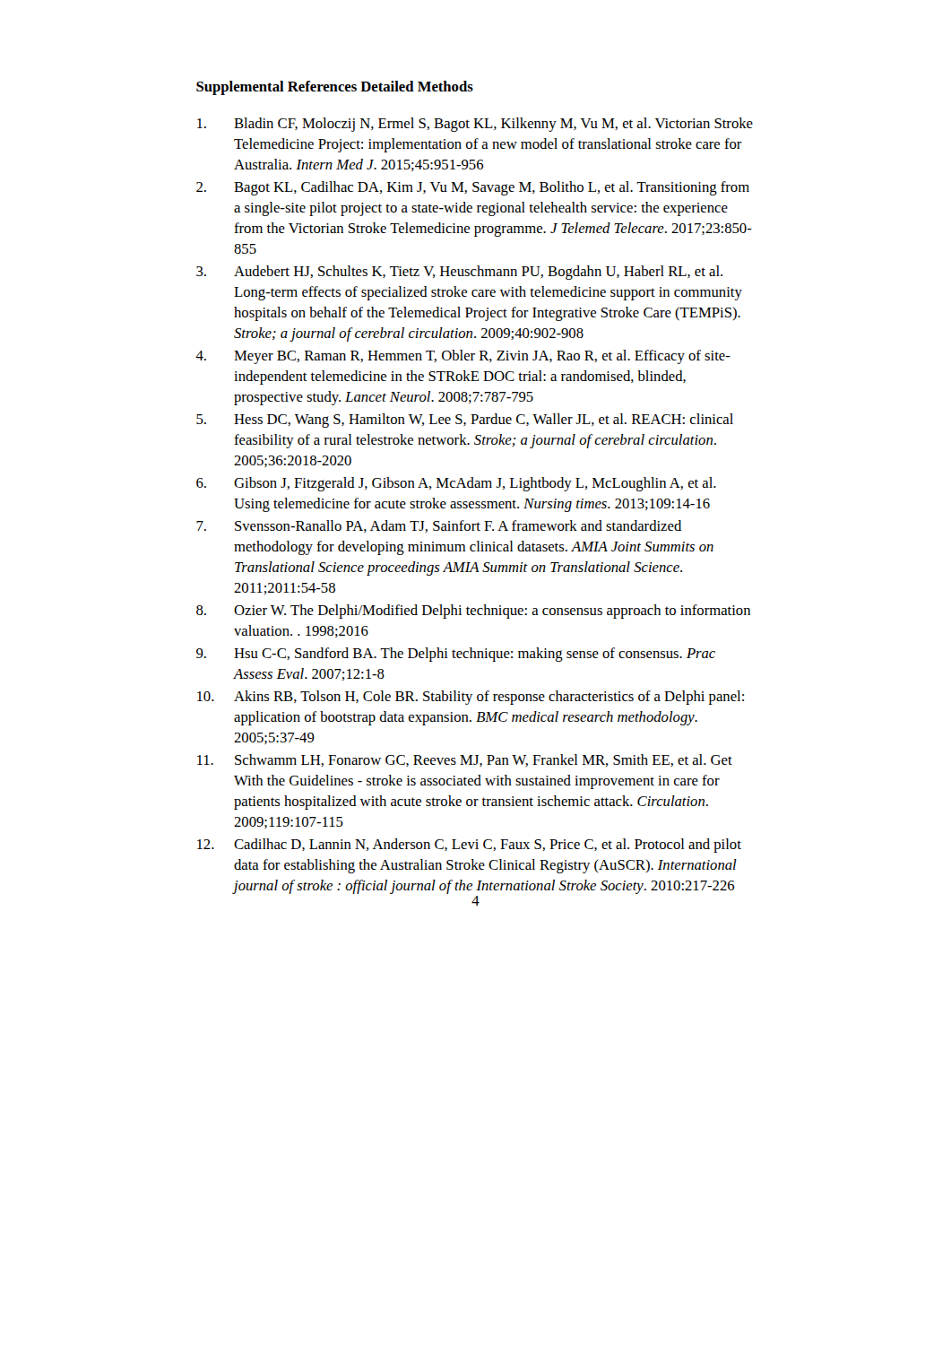Supplemental References Detailed Methods
1. Bladin CF, Moloczij N, Ermel S, Bagot KL, Kilkenny M, Vu M, et al. Victorian Stroke Telemedicine Project: implementation of a new model of translational stroke care for Australia. Intern Med J. 2015;45:951-956
2. Bagot KL, Cadilhac DA, Kim J, Vu M, Savage M, Bolitho L, et al. Transitioning from a single-site pilot project to a state-wide regional telehealth service: the experience from the Victorian Stroke Telemedicine programme. J Telemed Telecare. 2017;23:850-855
3. Audebert HJ, Schultes K, Tietz V, Heuschmann PU, Bogdahn U, Haberl RL, et al. Long-term effects of specialized stroke care with telemedicine support in community hospitals on behalf of the Telemedical Project for Integrative Stroke Care (TEMPiS). Stroke; a journal of cerebral circulation. 2009;40:902-908
4. Meyer BC, Raman R, Hemmen T, Obler R, Zivin JA, Rao R, et al. Efficacy of site-independent telemedicine in the STRokE DOC trial: a randomised, blinded, prospective study. Lancet Neurol. 2008;7:787-795
5. Hess DC, Wang S, Hamilton W, Lee S, Pardue C, Waller JL, et al. REACH: clinical feasibility of a rural telestroke network. Stroke; a journal of cerebral circulation. 2005;36:2018-2020
6. Gibson J, Fitzgerald J, Gibson A, McAdam J, Lightbody L, McLoughlin A, et al. Using telemedicine for acute stroke assessment. Nursing times. 2013;109:14-16
7. Svensson-Ranallo PA, Adam TJ, Sainfort F. A framework and standardized methodology for developing minimum clinical datasets. AMIA Joint Summits on Translational Science proceedings AMIA Summit on Translational Science. 2011;2011:54-58
8. Ozier W. The Delphi/Modified Delphi technique: a consensus approach to information valuation. . 1998;2016
9. Hsu C-C, Sandford BA. The Delphi technique: making sense of consensus. Prac Assess Eval. 2007;12:1-8
10. Akins RB, Tolson H, Cole BR. Stability of response characteristics of a Delphi panel: application of bootstrap data expansion. BMC medical research methodology. 2005;5:37-49
11. Schwamm LH, Fonarow GC, Reeves MJ, Pan W, Frankel MR, Smith EE, et al. Get With the Guidelines - stroke is associated with sustained improvement in care for patients hospitalized with acute stroke or transient ischemic attack. Circulation. 2009;119:107-115
12. Cadilhac D, Lannin N, Anderson C, Levi C, Faux S, Price C, et al. Protocol and pilot data for establishing the Australian Stroke Clinical Registry (AuSCR). International journal of stroke : official journal of the International Stroke Society. 2010:217-226
4